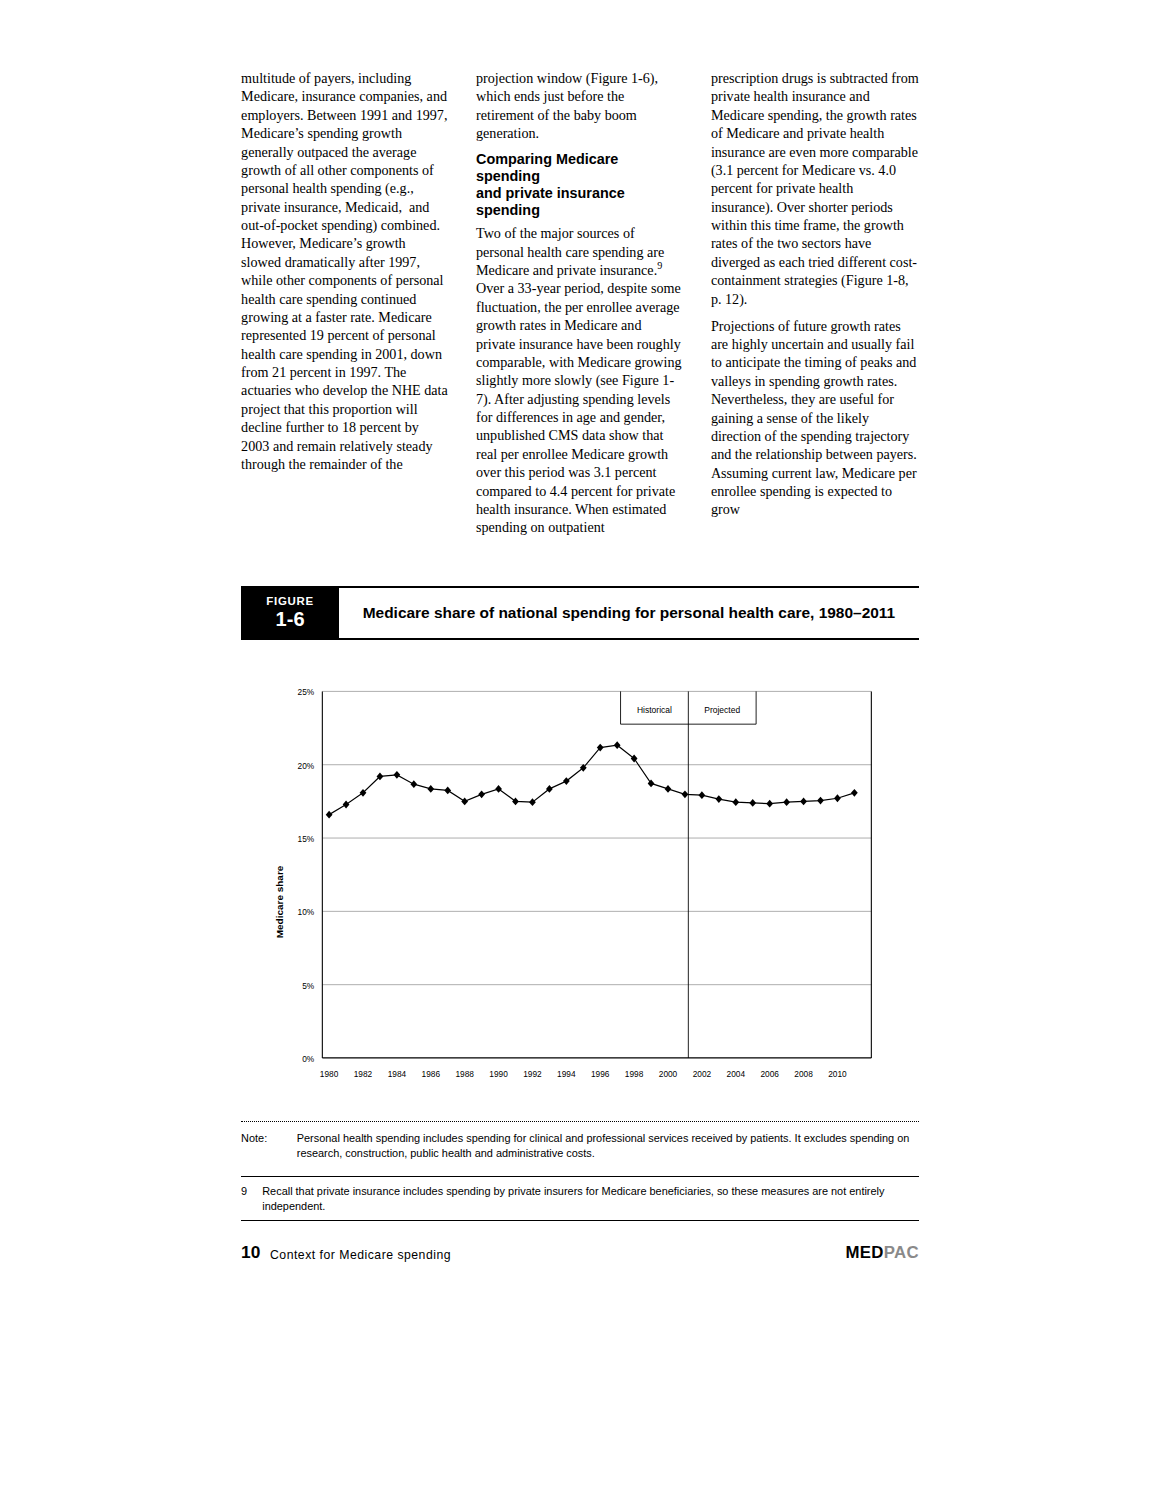multitude of payers, including Medicare, insurance companies, and employers. Between 1991 and 1997, Medicare’s spending growth generally outpaced the average growth of all other components of personal health spending (e.g., private insurance, Medicaid, and out-of-pocket spending) combined. However, Medicare’s growth slowed dramatically after 1997, while other components of personal health care spending continued growing at a faster rate. Medicare represented 19 percent of personal health care spending in 2001, down from 21 percent in 1997. The actuaries who develop the NHE data project that this proportion will decline further to 18 percent by 2003 and remain relatively steady through the remainder of the
projection window (Figure 1-6), which ends just before the retirement of the baby boom generation.
Comparing Medicare spending
and private insurance spending
Two of the major sources of personal health care spending are Medicare and private insurance.9 Over a 33-year period, despite some fluctuation, the per enrollee average growth rates in Medicare and private insurance have been roughly comparable, with Medicare growing slightly more slowly (see Figure 1-7). After adjusting spending levels for differences in age and gender, unpublished CMS data show that real per enrollee Medicare growth over this period was 3.1 percent compared to 4.4 percent for private health insurance. When estimated spending on outpatient
prescription drugs is subtracted from private health insurance and Medicare spending, the growth rates of Medicare and private health insurance are even more comparable (3.1 percent for Medicare vs. 4.0 percent for private health insurance). Over shorter periods within this time frame, the growth rates of the two sectors have diverged as each tried different cost-containment strategies (Figure 1-8, p. 12).
Projections of future growth rates are highly uncertain and usually fail to anticipate the timing of peaks and valleys in spending growth rates. Nevertheless, they are useful for gaining a sense of the likely direction of the spending trajectory and the relationship between payers. Assuming current law, Medicare per enrollee spending is expected to grow
FIGURE 1-6
Medicare share of national spending for personal health care, 1980–2011
Historical Projected 25% 20% 15% 10% 5% 0% Medicare share 1980 1982 1984 1986 1988 1990 1992 1994 1996 1998 2000 2002 2004 2006 2008 2010
Note:
Personal health spending includes spending for clinical and professional services received by patients. It excludes spending on research, construction, public health and administrative costs.
9
Recall that private insurance includes spending by private insurers for Medicare beneficiaries, so these measures are not entirely independent.
10 Context for Medicare spending
MEDPAC